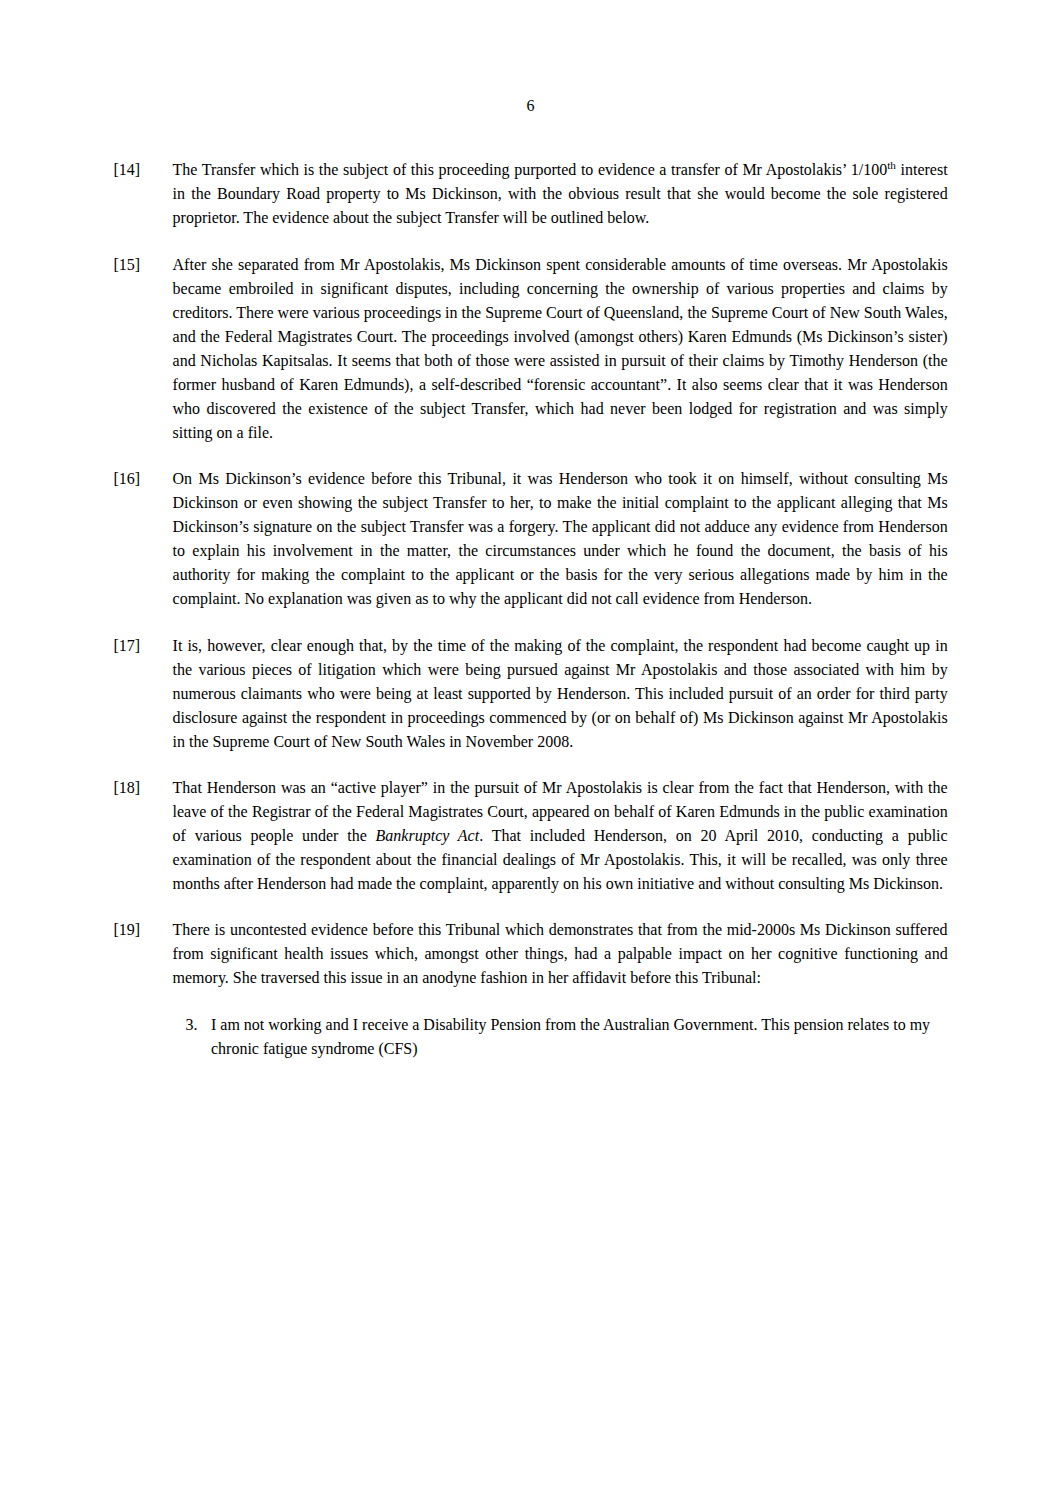6
[14]
The Transfer which is the subject of this proceeding purported to evidence a transfer of Mr Apostolakis’ 1/100th interest in the Boundary Road property to Ms Dickinson, with the obvious result that she would become the sole registered proprietor. The evidence about the subject Transfer will be outlined below.
[15]
After she separated from Mr Apostolakis, Ms Dickinson spent considerable amounts of time overseas. Mr Apostolakis became embroiled in significant disputes, including concerning the ownership of various properties and claims by creditors. There were various proceedings in the Supreme Court of Queensland, the Supreme Court of New South Wales, and the Federal Magistrates Court. The proceedings involved (amongst others) Karen Edmunds (Ms Dickinson’s sister) and Nicholas Kapitsalas. It seems that both of those were assisted in pursuit of their claims by Timothy Henderson (the former husband of Karen Edmunds), a self-described “forensic accountant”. It also seems clear that it was Henderson who discovered the existence of the subject Transfer, which had never been lodged for registration and was simply sitting on a file.
[16]
On Ms Dickinson’s evidence before this Tribunal, it was Henderson who took it on himself, without consulting Ms Dickinson or even showing the subject Transfer to her, to make the initial complaint to the applicant alleging that Ms Dickinson’s signature on the subject Transfer was a forgery. The applicant did not adduce any evidence from Henderson to explain his involvement in the matter, the circumstances under which he found the document, the basis of his authority for making the complaint to the applicant or the basis for the very serious allegations made by him in the complaint. No explanation was given as to why the applicant did not call evidence from Henderson.
[17]
It is, however, clear enough that, by the time of the making of the complaint, the respondent had become caught up in the various pieces of litigation which were being pursued against Mr Apostolakis and those associated with him by numerous claimants who were being at least supported by Henderson. This included pursuit of an order for third party disclosure against the respondent in proceedings commenced by (or on behalf of) Ms Dickinson against Mr Apostolakis in the Supreme Court of New South Wales in November 2008.
[18]
That Henderson was an “active player” in the pursuit of Mr Apostolakis is clear from the fact that Henderson, with the leave of the Registrar of the Federal Magistrates Court, appeared on behalf of Karen Edmunds in the public examination of various people under the Bankruptcy Act. That included Henderson, on 20 April 2010, conducting a public examination of the respondent about the financial dealings of Mr Apostolakis. This, it will be recalled, was only three months after Henderson had made the complaint, apparently on his own initiative and without consulting Ms Dickinson.
[19]
There is uncontested evidence before this Tribunal which demonstrates that from the mid-2000s Ms Dickinson suffered from significant health issues which, amongst other things, had a palpable impact on her cognitive functioning and memory. She traversed this issue in an anodyne fashion in her affidavit before this Tribunal:
3.
I am not working and I receive a Disability Pension from the Australian Government. This pension relates to my chronic fatigue syndrome (CFS)